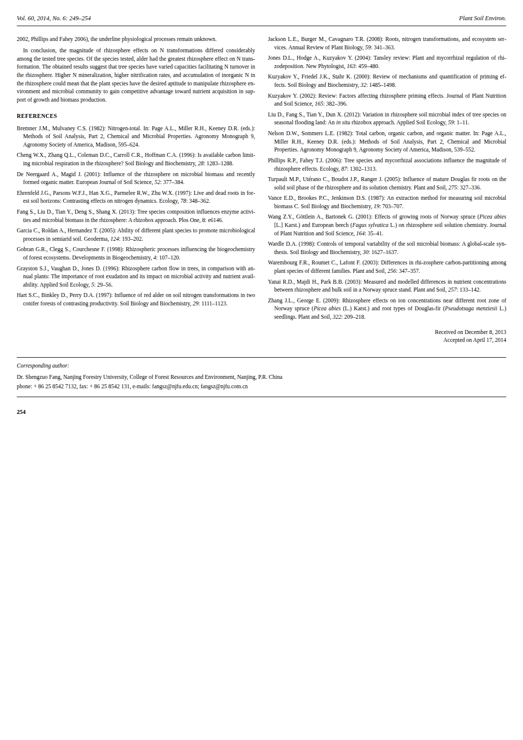Vol. 60, 2014, No. 6: 249–254
Plant Soil Environ.
2002, Phillips and Fahey 2006), the underline physiological processes remain unknown.
In conclusion, the magnitude of rhizosphere effects on N transformations differed considerably among the tested tree species. Of the species tested, alder had the greatest rhizosphere effect on N transformation. The obtained results suggest that tree species have varied capacities facilitating N turnover in the rhizosphere. Higher N mineralization, higher nitrification rates, and accumulation of inorganic N in the rhizosphere could mean that the plant species have the desired aptitude to manipulate rhizosphere environment and microbial community to gain competitive advantage toward nutrient acquisition in support of growth and biomass production.
References
Bremner J.M., Mulvaney C.S. (1982): Nitrogen-total. In: Page A.L., Miller R.H., Keeney D.R. (eds.): Methods of Soil Analysis, Part 2, Chemical and Microbial Properties. Agronomy Monograph 9, Agronomy Society of America, Madison, 595–624.
Cheng W.X., Zhang Q.L., Coleman D.C., Carroll C.R., Hoffman C.A. (1996): Is available carbon limiting microbial respiration in the rhizosphere? Soil Biology and Biochemistry, 28: 1283–1288.
De Neergaard A., Magid J. (2001): Influence of the rhizosphere on microbial biomass and recently formed organic matter. European Journal of Soil Science, 52: 377–384.
Ehrenfeld J.G., Parsons W.F.J., Han X.G., Parmelee R.W., Zhu W.X. (1997): Live and dead roots in forest soil horizons: Contrasting effects on nitrogen dynamics. Ecology, 78: 348–362.
Fang S., Liu D., Tian Y., Deng S., Shang X. (2013): Tree species composition influences enzyme activities and microbial biomass in the rhizosphere: A rhizobox approach. Plos One, 8: e6146.
Garcia C., Roldan A., Hernandez T. (2005): Ability of different plant species to promote microbiological processes in semiarid soil. Geoderma, 124: 193–202.
Gobran G.R., Clegg S., Courchesne F. (1998): Rhizospheric processes influencing the biogeochemistry of forest ecosystems. Developments in Biogeochemistry, 4: 107–120.
Grayston S.J., Vaughan D., Jones D. (1996): Rhizosphere carbon flow in trees, in comparison with annual plants: The importance of root exudation and its impact on microbial activity and nutrient availability. Applied Soil Ecology, 5: 29–56.
Hart S.C., Binkley D., Perry D.A. (1997): Influence of red alder on soil nitrogen transformations in two conifer forests of contrasting productivity. Soil Biology and Biochemistry, 29: 1111–1123.
Jackson L.E., Burger M., Cavagnaro T.R. (2008): Roots, nitrogen transformations, and ecosystem services. Annual Review of Plant Biology, 59: 341–363.
Jones D.L., Hodge A., Kuzyakov Y. (2004): Tansley review: Plant and mycorrhizal regulation of rhizodeposition. New Phytologist, 163: 459–480.
Kuzyakov Y., Friedel J.K., Stahr K. (2000): Review of mechanisms and quantification of priming effects. Soil Biology and Biochemistry, 32: 1485–1498.
Kuzyakov Y. (2002): Review: Factors affecting rhizosphere priming effects. Journal of Plant Nutrition and Soil Science, 165: 382–396.
Liu D., Fang S., Tian Y., Dun X. (2012): Variation in rhizosphere soil microbial index of tree species on seasonal flooding land: An in situ rhizobox approach. Applied Soil Ecology, 59: 1–11.
Nelson D.W., Sommers L.E. (1982): Total carbon, organic carbon, and organic matter. In: Page A.L., Miller R.H., Keeney D.R. (eds.): Methods of Soil Analysis, Part 2, Chemical and Microbial Properties. Agronomy Monograph 9, Agronomy Society of America, Madison, 539–552.
Phillips R.P., Fahey T.J. (2006): Tree species and mycorrhizal associations influence the magnitude of rhizosphere effects. Ecology, 87: 1302–1313.
Turpault M.P., Utérano C., Boudot J.P., Ranger J. (2005): Influence of mature Douglas fir roots on the solid soil phase of the rhizosphere and its solution chemistry. Plant and Soil, 275: 327–336.
Vance E.D., Brookes P.C., Jenkinson D.S. (1987): An extraction method for measuring soil microbial biomass C. Soil Biology and Biochemistry, 19: 703–707.
Wang Z.Y., Göttlein A., Bartonek G. (2001): Effects of growing roots of Norway spruce (Picea abies [L.] Karst.) and European beech (Fagus sylvatica L.) on rhizosphere soil solution chemistry. Journal of Plant Nutrition and Soil Science, 164: 35–41.
Wardle D.A. (1998): Controls of temporal variability of the soil microbial biomass: A global-scale synthesis. Soil Biology and Biochemistry, 30: 1627–1637.
Warembourg F.R., Roumet C., Lafont F. (2003): Differences in rhi-zosphere carbon-partitioning among plant species of different families. Plant and Soil, 256: 347–357.
Yanai R.D., Majdi H., Park B.B. (2003): Measured and modelled differences in nutrient concentrations between rhizosphere and bulk soil in a Norway spruce stand. Plant and Soil, 257: 133–142.
Zhang J.L., George E. (2009): Rhizosphere effects on ion concentrations near different root zone of Norway spruce (Picea abies (L.) Karst.) and root types of Douglas-fir (Pseudotsuga menziesii L.) seedlings. Plant and Soil, 322: 209–218.
Received on December 8, 2013
Accepted on April 17, 2014
Corresponding author:
Dr. Shengzuo Fang, Nanjing Forestry University, College of Forest Resources and Environment, Nanjing, P.R. China
phone: + 86 25 8542 7132, fax: + 86 25 8542 131, e-mails: fangsz@njfu.edu.cn; fangsz@njfu.com.cn
254